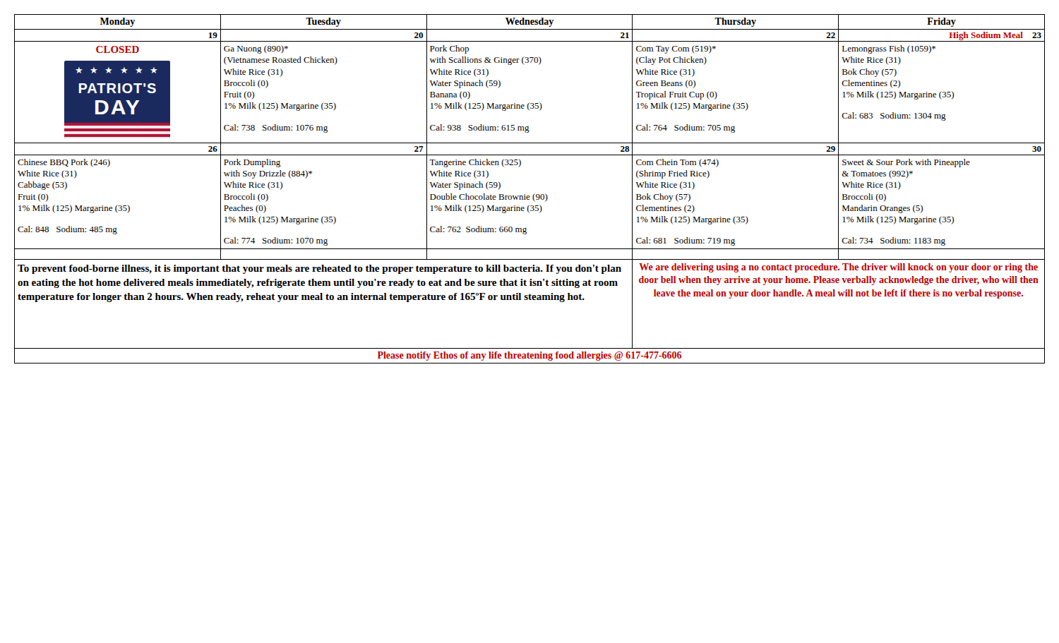| Monday | Tuesday | Wednesday | Thursday | Friday |
| --- | --- | --- | --- | --- |
| 19 | 20 | 21 | 22 | High Sodium Meal 23 |
| CLOSED ★ ★ ★ ★ ★ ★ PATRIOT'S DAY | Ga Nuong (890)* (Vietnamese Roasted Chicken) White Rice (31) Broccoli (0) Fruit (0) 1% Milk (125) Margarine (35) Cal: 738 Sodium: 1076 mg | Pork Chop with Scallions & Ginger (370) White Rice (31) Water Spinach (59) Banana (0) 1% Milk (125) Margarine (35) Cal: 938 Sodium: 615 mg | Com Tay Com (519)* (Clay Pot Chicken) White Rice (31) Green Beans (0) Tropical Fruit Cup (0) 1% Milk (125) Margarine (35) Cal: 764 Sodium: 705 mg | Lemongrass Fish (1059)* White Rice (31) Bok Choy (57) Clementines (2) 1% Milk (125) Margarine (35) Cal: 683 Sodium: 1304 mg |
| 26 | 27 | 28 | 29 | 30 |
| Chinese BBQ Pork (246) White Rice (31) Cabbage (53) Fruit (0) 1% Milk (125) Margarine (35) Cal: 848 Sodium: 485 mg | Pork Dumpling with Soy Drizzle (884)* White Rice (31) Broccoli (0) Peaches (0) 1% Milk (125) Margarine (35) Cal: 774 Sodium: 1070 mg | Tangerine Chicken (325) White Rice (31) Water Spinach (59) Double Chocolate Brownie (90) 1% Milk (125) Margarine (35) Cal: 762 Sodium: 660 mg | Com Chein Tom (474) (Shrimp Fried Rice) White Rice (31) Bok Choy (57) Clementines (2) 1% Milk (125) Margarine (35) Cal: 681 Sodium: 719 mg | Sweet & Sour Pork with Pineapple & Tomatoes (992)* White Rice (31) Broccoli (0) Mandarin Oranges (5) 1% Milk (125) Margarine (35) Cal: 734 Sodium: 1183 mg |
| To prevent food-borne illness, it is important that your meals are reheated to the proper temperature to kill bacteria. If you don't plan on eating the hot home delivered meals immediately, refrigerate them until you're ready to eat and be sure that it isn't sitting at room temperature for longer than 2 hours. When ready, reheat your meal to an internal temperature of 165ºF or until steaming hot. | We are delivering using a no contact procedure. The driver will knock on your door or ring the door bell when they arrive at your home. Please verbally acknowledge the driver, who will then leave the meal on your door handle. A meal will not be left if there is no verbal response. |
| Please notify Ethos of any life threatening food allergies @ 617-477-6606 |